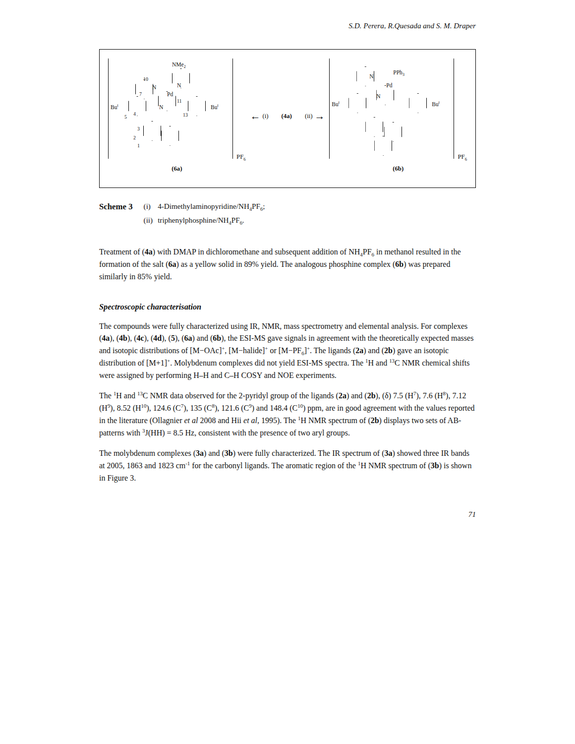S.D. Perera, R.Quesada and S. M. Draper
NMe2 N 10 N 7 Pd N 11 13 But But 5 4 3 2 1
PF6
(6a)
(i) (4a) (ii)
N PPh3 Pd N But But
PF6
(6b)
| Scheme 3 | (i) | 4-Dimethylaminopyridine/NH 4 PF 6 ; |
| | (ii) | triphenylphosphine/NH 4 PF 6 . |
Treatment of (4a) with DMAP in dichloromethane and subsequent addition of NH4PF6 in methanol resulted in the formation of the salt (6a) as a yellow solid in 89% yield. The analogous phosphine complex (6b) was prepared similarly in 85% yield.
Spectroscopic characterisation
The compounds were fully characterized using IR, NMR, mass spectrometry and elemental analysis. For complexes (4a), (4b), (4c), (4d), (5), (6a) and (6b), the ESI-MS gave signals in agreement with the theoretically expected masses and isotopic distributions of [M−OAc]+, [M−halide]+ or [M−PF6]+. The ligands (2a) and (2b) gave an isotopic distribution of [M+1]+. Molybdenum complexes did not yield ESI-MS spectra. The 1H and 13C NMR chemical shifts were assigned by performing H–H and C–H COSY and NOE experiments.
The 1H and 13C NMR data observed for the 2-pyridyl group of the ligands (2a) and (2b), (δ) 7.5 (H7), 7.6 (H8), 7.12 (H9), 8.52 (H10), 124.6 (C7), 135 (C8), 121.6 (C9) and 148.4 (C10) ppm, are in good agreement with the values reported in the literature (Ollagnier et al 2008 and Hii et al, 1995). The 1H NMR spectrum of (2b) displays two sets of AB-patterns with 3J(HH) = 8.5 Hz, consistent with the presence of two aryl groups.
The molybdenum complexes (3a) and (3b) were fully characterized. The IR spectrum of (3a) showed three IR bands at 2005, 1863 and 1823 cm-1 for the carbonyl ligands. The aromatic region of the 1H NMR spectrum of (3b) is shown in Figure 3.
71